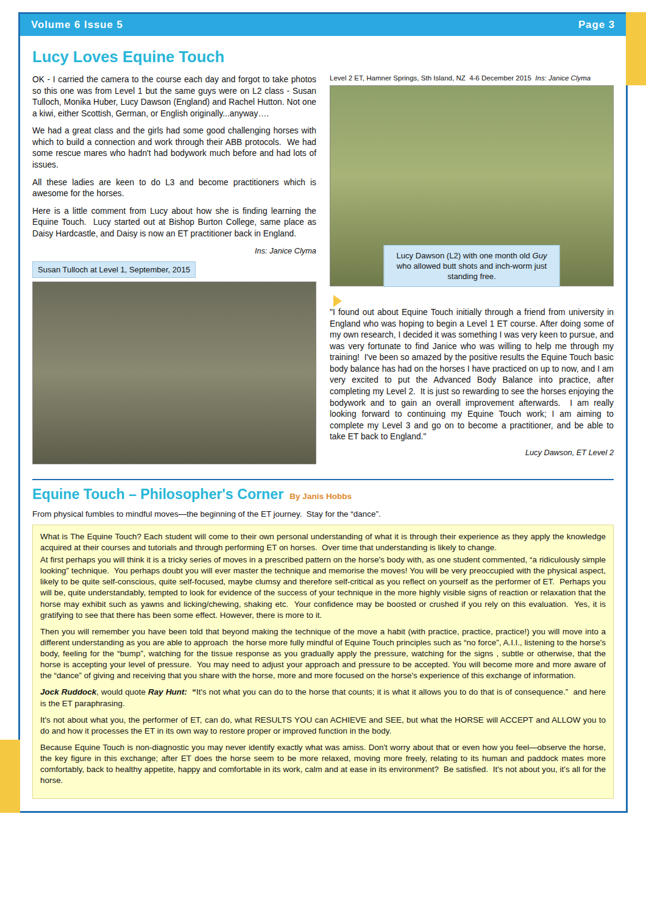Volume 6 Issue 5 Page 3
Lucy Loves Equine Touch
OK - I carried the camera to the course each day and forgot to take photos so this one was from Level 1 but the same guys were on L2 class - Susan Tulloch, Monika Huber, Lucy Dawson (England) and Rachel Hutton. Not one a kiwi, either Scottish, German, or English originally...anyway….
We had a great class and the girls had some good challenging horses with which to build a connection and work through their ABB protocols. We had some rescue mares who hadn't had bodywork much before and had lots of issues.
All these ladies are keen to do L3 and become practitioners which is awesome for the horses.
Here is a little comment from Lucy about how she is finding learning the Equine Touch. Lucy started out at Bishop Burton College, same place as Daisy Hardcastle, and Daisy is now an ET practitioner back in England.
Ins: Janice Clyma
Susan Tulloch at Level 1, September, 2015
Level 2 ET, Hamner Springs, Sth Island, NZ 4-6 December 2015 Ins: Janice Clyma
Lucy Dawson (L2) with one month old Guy who allowed butt shots and inch-worm just standing free.
"I found out about Equine Touch initially through a friend from university in England who was hoping to begin a Level 1 ET course. After doing some of my own research, I decided it was something I was very keen to pursue, and was very fortunate to find Janice who was willing to help me through my training! I've been so amazed by the positive results the Equine Touch basic body balance has had on the horses I have practiced on up to now, and I am very excited to put the Advanced Body Balance into practice, after completing my Level 2. It is just so rewarding to see the horses enjoying the bodywork and to gain an overall improvement afterwards. I am really looking forward to continuing my Equine Touch work; I am aiming to complete my Level 3 and go on to become a practitioner, and be able to take ET back to England."
Lucy Dawson, ET Level 2
Equine Touch – Philosopher's Corner
By Janis Hobbs
From physical fumbles to mindful moves—the beginning of the ET journey. Stay for the “dance”.
What is The Equine Touch? Each student will come to their own personal understanding of what it is through their experience as they apply the knowledge acquired at their courses and tutorials and through performing ET on horses. Over time that understanding is likely to change.
At first perhaps you will think it is a tricky series of moves in a prescribed pattern on the horse's body with, as one student commented, “a ridiculously simple looking” technique. You perhaps doubt you will ever master the technique and memorise the moves! You will be very preoccupied with the physical aspect, likely to be quite self-conscious, quite self-focused, maybe clumsy and therefore self-critical as you reflect on yourself as the performer of ET. Perhaps you will be, quite understandably, tempted to look for evidence of the success of your technique in the more highly visible signs of reaction or relaxation that the horse may exhibit such as yawns and licking/chewing, shaking etc. Your confidence may be boosted or crushed if you rely on this evaluation. Yes, it is gratifying to see that there has been some effect. However, there is more to it.
Then you will remember you have been told that beyond making the technique of the move a habit (with practice, practice, practice!) you will move into a different understanding as you are able to approach the horse more fully mindful of Equine Touch principles such as “no force”, A.I.I., listening to the horse's body, feeling for the “bump”, watching for the tissue response as you gradually apply the pressure, watching for the signs , subtle or otherwise, that the horse is accepting your level of pressure. You may need to adjust your approach and pressure to be accepted. You will become more and more aware of the “dance” of giving and receiving that you share with the horse, more and more focused on the horse's experience of this exchange of information.
Jock Ruddock, would quote Ray Hunt: “It's not what you can do to the horse that counts; it is what it allows you to do that is of consequence.” and here is the ET paraphrasing.
It's not about what you, the performer of ET, can do, what RESULTS YOU can ACHIEVE and SEE, but what the HORSE will ACCEPT and ALLOW you to do and how it processes the ET in its own way to restore proper or improved function in the body.
Because Equine Touch is non-diagnostic you may never identify exactly what was amiss. Don't worry about that or even how you feel—observe the horse, the key figure in this exchange; after ET does the horse seem to be more relaxed, moving more freely, relating to its human and paddock mates more comfortably, back to healthy appetite, happy and comfortable in its work, calm and at ease in its environment? Be satisfied. It's not about you, it's all for the horse.